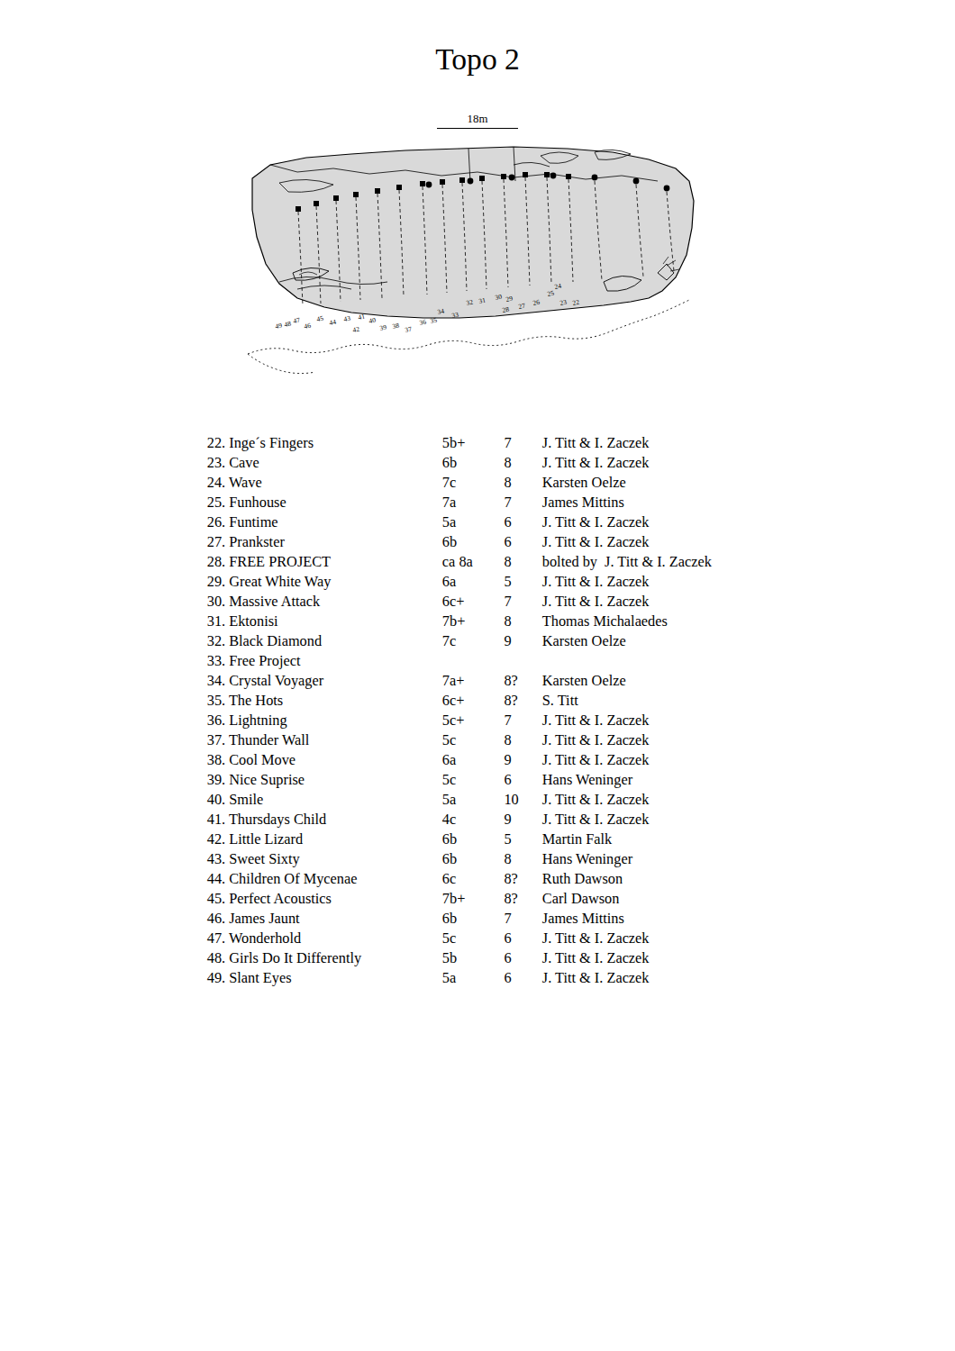Topo 2
18m
49 48 47 46 45 44 43 42 41 40 39 38 37 36 35 34 33 32 31 30 29 28 27 26 25 24 23 22
| 22. Inge´s Fingers | 5b+ | 7 | J. Titt & I. Zaczek |
| 23. Cave | 6b | 8 | J. Titt & I. Zaczek |
| 24. Wave | 7c | 8 | Karsten Oelze |
| 25. Funhouse | 7a | 7 | James Mittins |
| 26. Funtime | 5a | 6 | J. Titt & I. Zaczek |
| 27. Prankster | 6b | 6 | J. Titt & I. Zaczek |
| 28. FREE PROJECT | ca 8a | 8 | bolted by J. Titt & I. Zaczek |
| 29. Great White Way | 6a | 5 | J. Titt & I. Zaczek |
| 30. Massive Attack | 6c+ | 7 | J. Titt & I. Zaczek |
| 31. Ektonisi | 7b+ | 8 | Thomas Michalaedes |
| 32. Black Diamond | 7c | 9 | Karsten Oelze |
| 33. Free Project | | | |
| 34. Crystal Voyager | 7a+ | 8? | Karsten Oelze |
| 35. The Hots | 6c+ | 8? | S. Titt |
| 36. Lightning | 5c+ | 7 | J. Titt & I. Zaczek |
| 37. Thunder Wall | 5c | 8 | J. Titt & I. Zaczek |
| 38. Cool Move | 6a | 9 | J. Titt & I. Zaczek |
| 39. Nice Suprise | 5c | 6 | Hans Weninger |
| 40. Smile | 5a | 10 | J. Titt & I. Zaczek |
| 41. Thursdays Child | 4c | 9 | J. Titt & I. Zaczek |
| 42. Little Lizard | 6b | 5 | Martin Falk |
| 43. Sweet Sixty | 6b | 8 | Hans Weninger |
| 44. Children Of Mycenae | 6c | 8? | Ruth Dawson |
| 45. Perfect Acoustics | 7b+ | 8? | Carl Dawson |
| 46. James Jaunt | 6b | 7 | James Mittins |
| 47. Wonderhold | 5c | 6 | J. Titt & I. Zaczek |
| 48. Girls Do It Differently | 5b | 6 | J. Titt & I. Zaczek |
| 49. Slant Eyes | 5a | 6 | J. Titt & I. Zaczek |